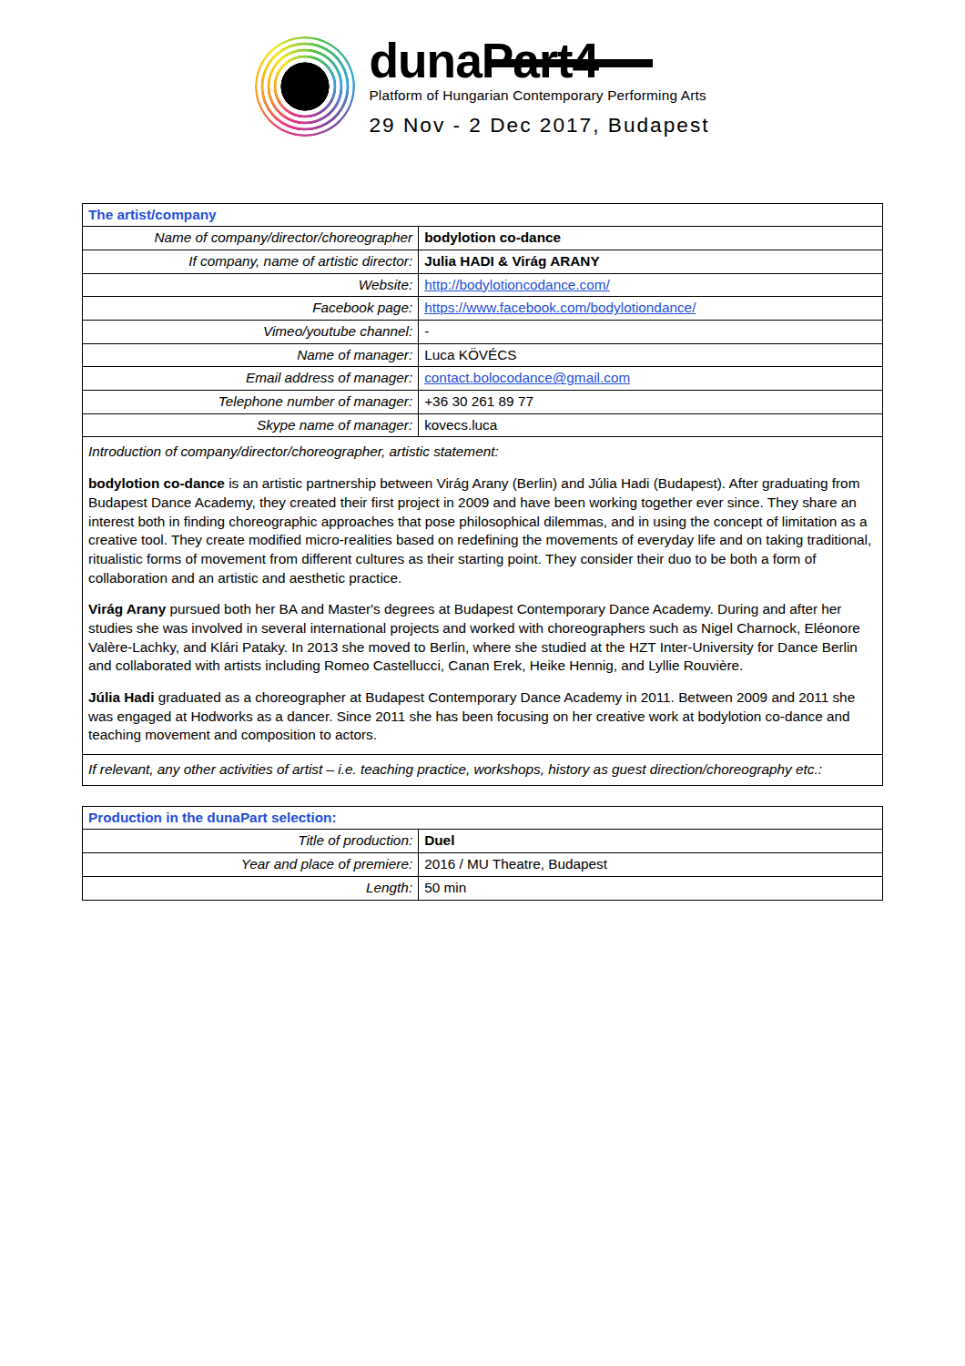dunaPart4
Platform of Hungarian Contemporary Performing Arts
29 Nov - 2 Dec 2017, Budapest
| The artist/company |
| Name of company/director/choreographer | bodylotion co-dance |
| If company, name of artistic director: | Julia HADI & Virág ARANY |
| Website: | http://bodylotioncodance.com/ |
| Facebook page: | https://www.facebook.com/bodylotiondance/ |
| Vimeo/youtube channel: | - |
| Name of manager: | Luca KÖVÉCS |
| Email address of manager: | contact.bolocodance@gmail.com |
| Telephone number of manager: | +36 30 261 89 77 |
| Skype name of manager: | kovecs.luca |
| Introduction of company/director/choreographer, artistic statement: bodylotion co-dance is an artistic partnership between Virág Arany (Berlin) and Júlia Hadi (Budapest). After graduating from Budapest Dance Academy, they created their first project in 2009 and have been working together ever since. They share an interest both in finding choreographic approaches that pose philosophical dilemmas, and in using the concept of limitation as a creative tool. They create modified micro-realities based on redefining the movements of everyday life and on taking traditional, ritualistic forms of movement from different cultures as their starting point. They consider their duo to be both a form of collaboration and an artistic and aesthetic practice. Virág Arany pursued both her BA and Master's degrees at Budapest Contemporary Dance Academy. During and after her studies she was involved in several international projects and worked with choreographers such as Nigel Charnock, Eléonore Valère-Lachky, and Klári Pataky. In 2013 she moved to Berlin, where she studied at the HZT Inter-University for Dance Berlin and collaborated with artists including Romeo Castellucci, Canan Erek, Heike Hennig, and Lyllie Rouvière. Júlia Hadi graduated as a choreographer at Budapest Contemporary Dance Academy in 2011. Between 2009 and 2011 she was engaged at Hodworks as a dancer. Since 2011 she has been focusing on her creative work at bodylotion co-dance and teaching movement and composition to actors. |
| If relevant, any other activities of artist – i.e. teaching practice, workshops, history as guest direction/choreography etc.: |
| Production in the dunaPart selection: |
| Title of production: | Duel |
| Year and place of premiere: | 2016 / MU Theatre, Budapest |
| Length: | 50 min |